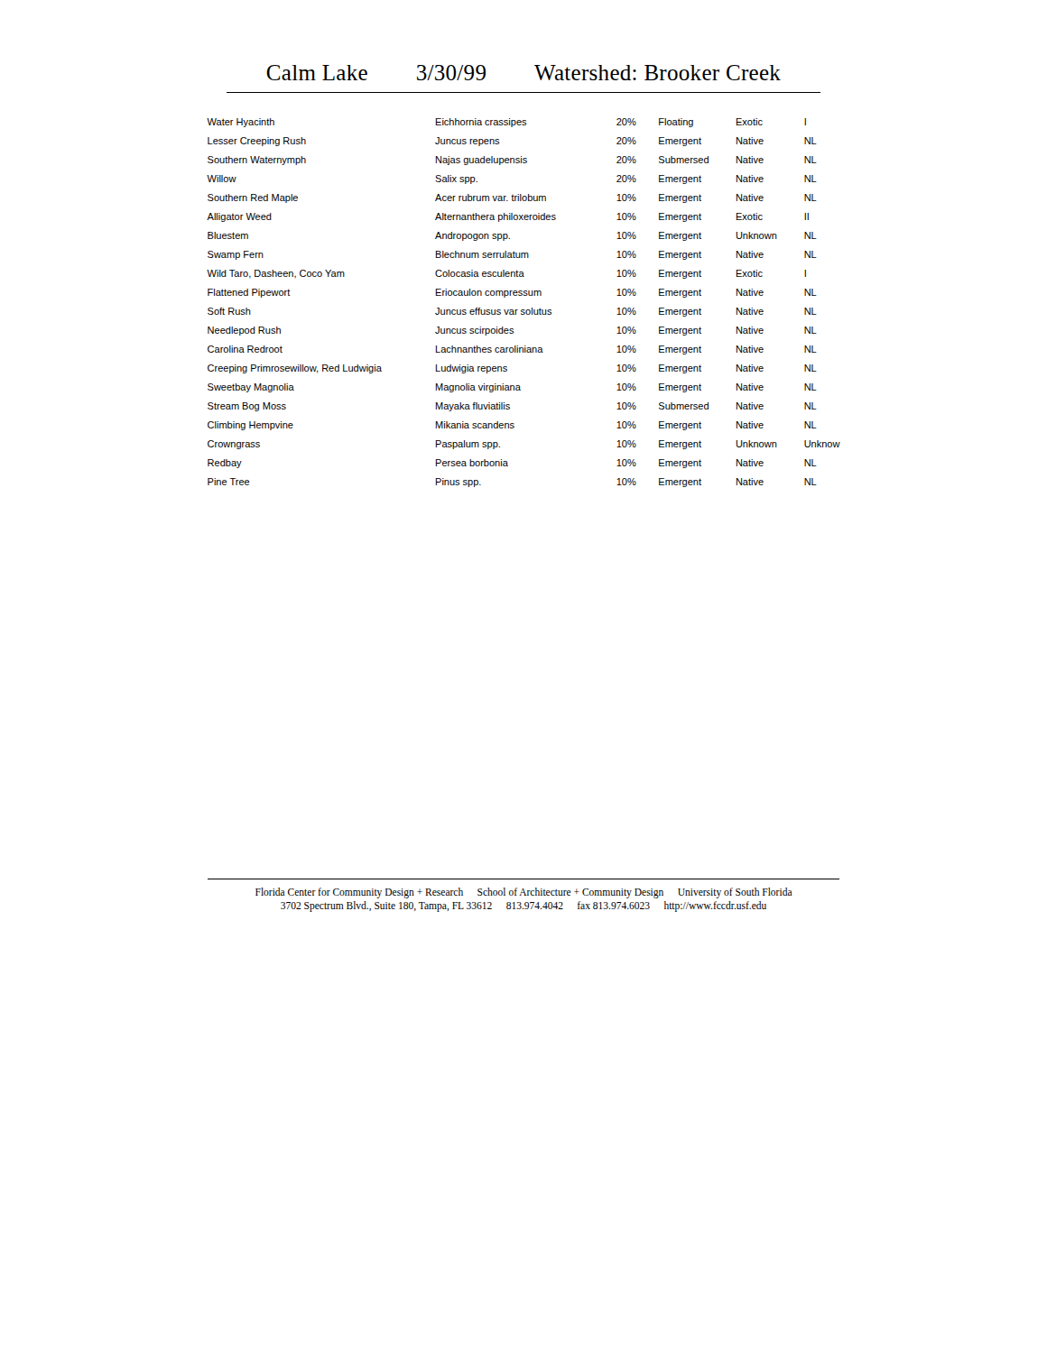Calm Lake 3/30/99 Watershed: Brooker Creek
| Water Hyacinth | Eichhornia crassipes | 20% | Floating | Exotic | I |
| Lesser Creeping Rush | Juncus repens | 20% | Emergent | Native | NL |
| Southern Waternymph | Najas guadelupensis | 20% | Submersed | Native | NL |
| Willow | Salix spp. | 20% | Emergent | Native | NL |
| Southern Red Maple | Acer rubrum var. trilobum | 10% | Emergent | Native | NL |
| Alligator Weed | Alternanthera philoxeroides | 10% | Emergent | Exotic | II |
| Bluestem | Andropogon spp. | 10% | Emergent | Unknown | NL |
| Swamp Fern | Blechnum serrulatum | 10% | Emergent | Native | NL |
| Wild Taro, Dasheen, Coco Yam | Colocasia esculenta | 10% | Emergent | Exotic | I |
| Flattened Pipewort | Eriocaulon compressum | 10% | Emergent | Native | NL |
| Soft Rush | Juncus effusus var solutus | 10% | Emergent | Native | NL |
| Needlepod Rush | Juncus scirpoides | 10% | Emergent | Native | NL |
| Carolina Redroot | Lachnanthes caroliniana | 10% | Emergent | Native | NL |
| Creeping Primrosewillow, Red Ludwigia | Ludwigia repens | 10% | Emergent | Native | NL |
| Sweetbay Magnolia | Magnolia virginiana | 10% | Emergent | Native | NL |
| Stream Bog Moss | Mayaka fluviatilis | 10% | Submersed | Native | NL |
| Climbing Hempvine | Mikania scandens | 10% | Emergent | Native | NL |
| Crowngrass | Paspalum spp. | 10% | Emergent | Unknown | Unknow |
| Redbay | Persea borbonia | 10% | Emergent | Native | NL |
| Pine Tree | Pinus spp. | 10% | Emergent | Native | NL |
Florida Center for Community Design + Research School of Architecture + Community Design University of South Florida
3702 Spectrum Blvd., Suite 180, Tampa, FL 33612 813.974.4042 fax 813.974.6023 http://www.fccdr.usf.edu